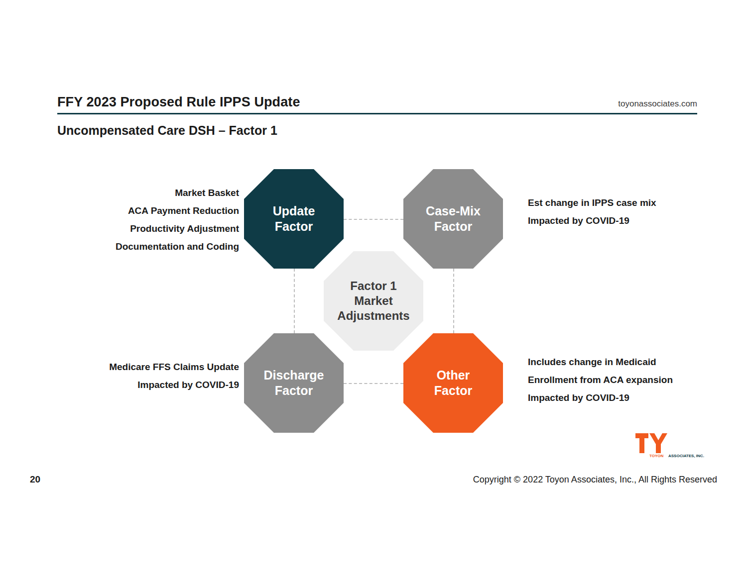FFY 2023 Proposed Rule IPPS Update
toyonassociates.com
Uncompensated Care DSH – Factor 1
Update
Factor
Case-Mix
Factor
Factor 1
Market
Adjustments
Discharge
Factor
Other
Factor
Market Basket
ACA Payment Reduction
Productivity Adjustment
Documentation and Coding
Est change in IPPS case mix
Impacted by COVID-19
Medicare FFS Claims Update
Impacted by COVID-19
Includes change in Medicaid
Enrollment from ACA expansion
Impacted by COVID-19
Toyon Associates, Inc. TOYON ASSOCIATES, INC.
20
Copyright © 2022 Toyon Associates, Inc., All Rights Reserved